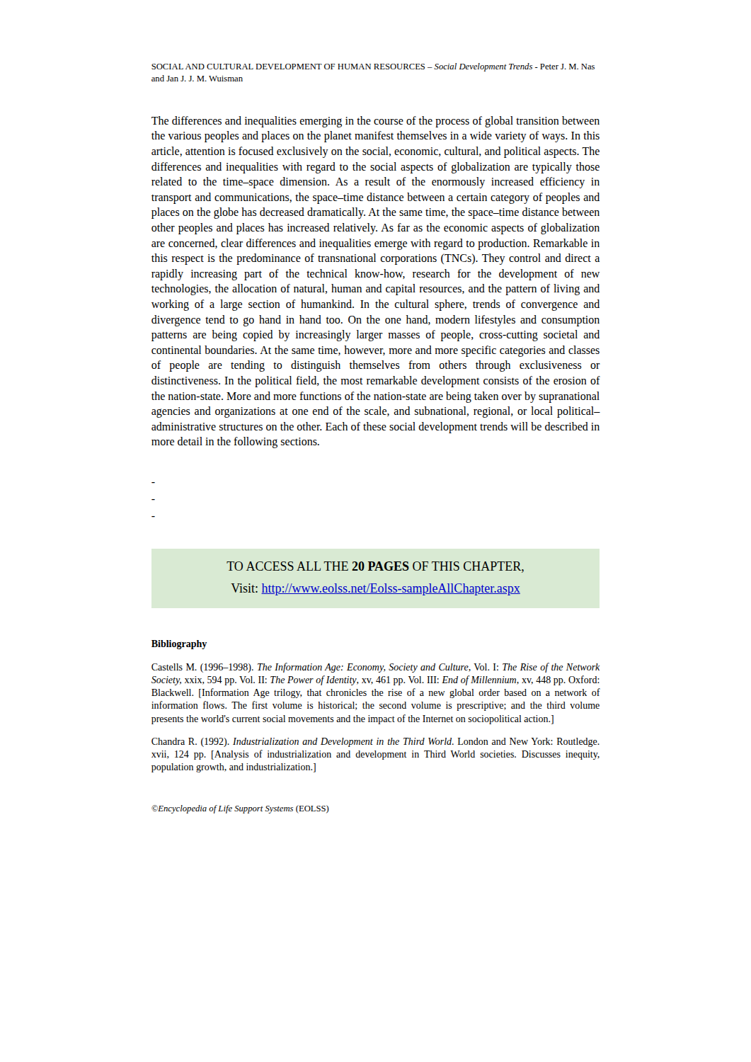SOCIAL AND CULTURAL DEVELOPMENT OF HUMAN RESOURCES – Social Development Trends - Peter J. M. Nas and Jan J. J. M. Wuisman
The differences and inequalities emerging in the course of the process of global transition between the various peoples and places on the planet manifest themselves in a wide variety of ways. In this article, attention is focused exclusively on the social, economic, cultural, and political aspects. The differences and inequalities with regard to the social aspects of globalization are typically those related to the time–space dimension. As a result of the enormously increased efficiency in transport and communications, the space–time distance between a certain category of peoples and places on the globe has decreased dramatically. At the same time, the space–time distance between other peoples and places has increased relatively. As far as the economic aspects of globalization are concerned, clear differences and inequalities emerge with regard to production. Remarkable in this respect is the predominance of transnational corporations (TNCs). They control and direct a rapidly increasing part of the technical know-how, research for the development of new technologies, the allocation of natural, human and capital resources, and the pattern of living and working of a large section of humankind. In the cultural sphere, trends of convergence and divergence tend to go hand in hand too. On the one hand, modern lifestyles and consumption patterns are being copied by increasingly larger masses of people, cross-cutting societal and continental boundaries. At the same time, however, more and more specific categories and classes of people are tending to distinguish themselves from others through exclusiveness or distinctiveness. In the political field, the most remarkable development consists of the erosion of the nation-state. More and more functions of the nation-state are being taken over by supranational agencies and organizations at one end of the scale, and subnational, regional, or local political–administrative structures on the other. Each of these social development trends will be described in more detail in the following sections.
-
-
-
TO ACCESS ALL THE 20 PAGES OF THIS CHAPTER,
Visit: http://www.eolss.net/Eolss-sampleAllChapter.aspx
Bibliography
Castells M. (1996–1998). The Information Age: Economy, Society and Culture, Vol. I: The Rise of the Network Society, xxix, 594 pp. Vol. II: The Power of Identity, xv, 461 pp. Vol. III: End of Millennium, xv, 448 pp. Oxford: Blackwell. [Information Age trilogy, that chronicles the rise of a new global order based on a network of information flows. The first volume is historical; the second volume is prescriptive; and the third volume presents the world's current social movements and the impact of the Internet on sociopolitical action.]
Chandra R. (1992). Industrialization and Development in the Third World. London and New York: Routledge. xvii, 124 pp. [Analysis of industrialization and development in Third World societies. Discusses inequity, population growth, and industrialization.]
©Encyclopedia of Life Support Systems (EOLSS)